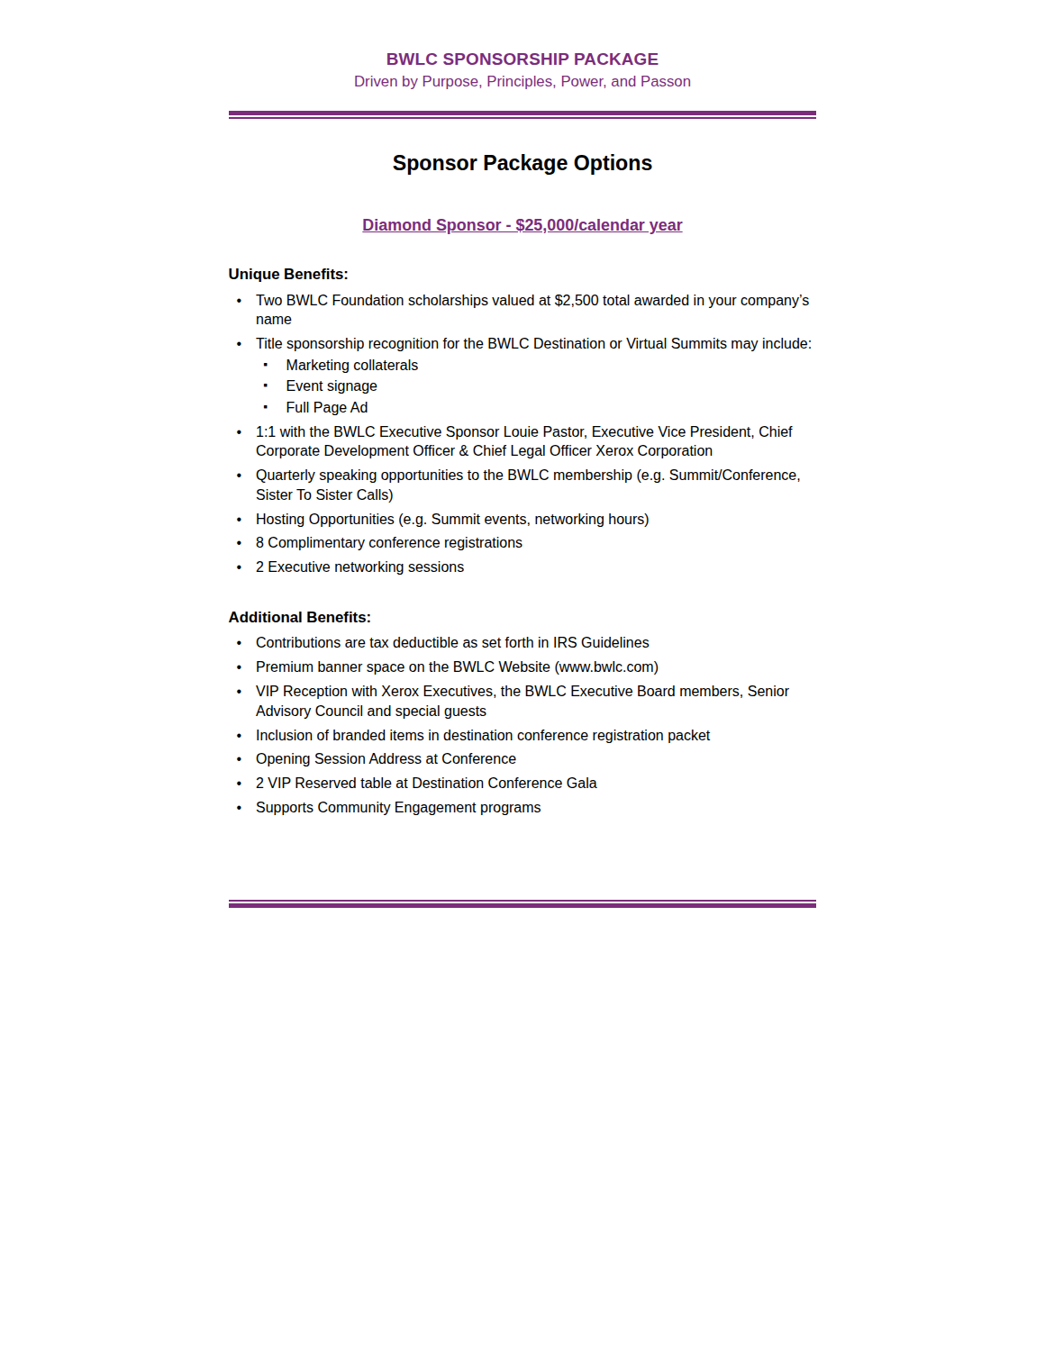BWLC SPONSORSHIP PACKAGE
Driven by Purpose, Principles, Power, and Passon
Sponsor Package Options
Diamond Sponsor - $25,000/calendar year
Unique Benefits:
Two BWLC Foundation scholarships valued at $2,500 total awarded in your company’s name
Title sponsorship recognition for the BWLC Destination or Virtual Summits may include:
Marketing collaterals
Event signage
Full Page Ad
1:1 with the BWLC Executive Sponsor Louie Pastor, Executive Vice President, Chief Corporate Development Officer & Chief Legal Officer Xerox Corporation
Quarterly speaking opportunities to the BWLC membership (e.g. Summit/Conference, Sister To Sister Calls)
Hosting Opportunities (e.g. Summit events, networking hours)
8 Complimentary conference registrations
2 Executive networking sessions
Additional Benefits:
Contributions are tax deductible as set forth in IRS Guidelines
Premium banner space on the BWLC Website (www.bwlc.com)
VIP Reception with Xerox Executives, the BWLC Executive Board members, Senior Advisory Council and special guests
Inclusion of branded items in destination conference registration packet
Opening Session Address at Conference
2 VIP Reserved table at Destination Conference Gala
Supports Community Engagement programs